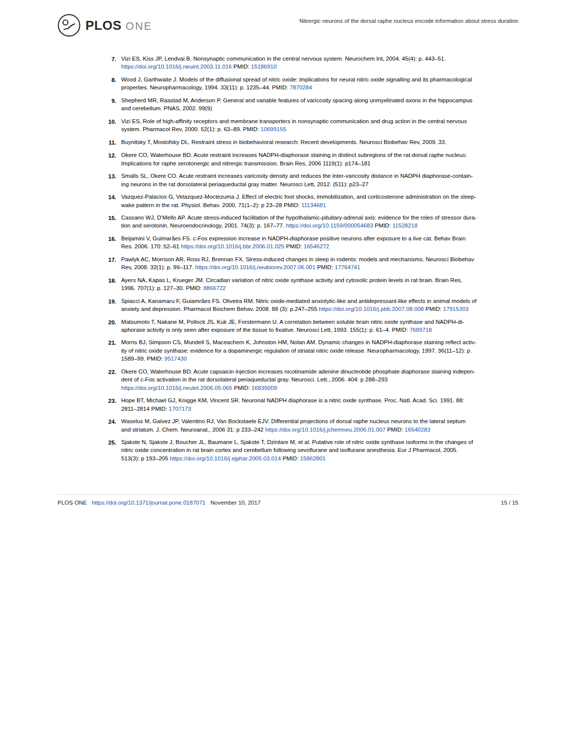PLOS ONE
Nitrergic neurons of the dorsal raphe nucleus encode information about stress duration
7. Vizi ES, Kiss JP, Lendvai B. Nonsynaptic communication in the central nervous system. Neurochem Int, 2004. 45(4): p. 443–51. https://doi.org/10.1016/j.neuint.2003.11.016 PMID: 15186910
8. Wood J, Garthwaite J. Models of the diffusional spread of nitric oxide: implications for neural nitric oxide signalling and its pharmacological properties. Neuropharmacology, 1994. 33(11): p. 1235–44. PMID: 7870284
9. Shepherd MR, Raastad M, Anderson P. General and variable features of varicosity spacing along unmyelinated axons in the hippocampus and cerebellum. PNAS, 2002. 99(9)
10. Vizi ES, Role of high-affinity receptors and membrane transporters in nonsynaptic communication and drug action in the central nervous system. Pharmacol Rev, 2000. 52(1): p. 63–89. PMID: 10699155
11. Buynitsky T, Mostofsky DL. Restraint stress in biobehavioral research: Recent developments. Neurosci Biobehav Rev, 2009. 33.
12. Okere CO, Waterhouse BD. Acute restraint increases NADPH-diaphorase staining in distinct subregions of the rat dorsal raphe nucleus: Implications for raphe serotonergic and nitrergic transmission. Brain Res, 2006 1119(1): p174–181
13. Smalls SL, Okere CO. Acute restraint increases varicosity density and reduces the inter-varicosity distance in NADPH diaphorase-containing neurons in the rat dorsolateral periaqueductal gray matter. Neurosci Lett, 2012. (511): p23–27
14. Vazquez-Palacios G, Velazquez-Moctezuma J. Effect of electric foot shocks, immobilization, and corticosterone administration on the sleep-wake pattern in the rat. Physiol. Behav. 2000. 71(1–2): p 23–28 PMID: 11134681
15. Cassano WJ, D’Mello AP. Acute stress-induced facilitation of the hypothalamic-pituitary-adrenal axis: evidence for the roles of stressor duration and serotonin. Neuroendocrinology, 2001. 74(3): p. 167–77. https://doi.org/10.1159/000054683 PMID: 11528218
16. Beijamini V, Guimarães FS. c-Fos expression increase in NADPH-diaphorase positive neurons after exposure to a live cat. Behav Brain Res. 2006. 170: 52–61 https://doi.org/10.1016/j.bbr.2006.01.025 PMID: 16546272
17. Pawlyk AC, Morrison AR, Ross RJ, Brennan FX. Stress-induced changes in sleep in rodents: models and mechanisms. Neurosci Biobehav Rev, 2008. 32(1): p. 99–117. https://doi.org/10.1016/j.neubiorev.2007.06.001 PMID: 17764741
18. Ayers NA, Kapas L, Krueger JM. Circadian variation of nitric oxide synthase activity and cytosolic protein levels in rat brain. Brain Res, 1996. 707(1): p. 127–30. PMID: 8866722
19. Spiacci A, Kanamaru F, Guiamrães FS. Oliveira RM. Nitric oxide-mediated anxiolytic-like and antidepressant-like effects in animal models of anxiety and depression. Pharmacol Biochem Behav. 2008. 88 (3): p.247–255 https://doi.org/10.1016/j.pbb.2007.08.008 PMID: 17915303
20. Matsumoto T, Nakane M, Pollock JS, Kuk JE, Forstermann U. A correlation between soluble brain nitric oxide synthase and NADPH-diaphorase activity is only seen after exposure of the tissue to fixative. Neurosci Lett, 1993. 155(1): p. 61–4. PMID: 7689718
21. Morris BJ, Simpson CS, Mundell S, Maceachern K, Johnston HM, Nolan AM. Dynamic changes in NADPH-diaphorase staining reflect activity of nitric oxide synthase: evidence for a dopaminergic regulation of striatal nitric oxide release. Neuropharmacology, 1997. 36(11–12): p. 1589–99. PMID: 9517430
22. Okere CO, Waterhouse BD. Acute capsaicin injection increases nicotinamide adenine dinucleotide phosphate diaphorase staining independent of c-Fos activation in the rat dorsolateral periaqueductal gray. Neurosci. Lett., 2006. 404: p 288–293 https://doi.org/10.1016/j.neulet.2006.05.065 PMID: 16835009
23. Hope BT, Michael GJ, Knigge KM, Vincent SR. Neuronal NADPH diaphorase is a nitric oxide synthase. Proc. Natl. Acad. Sci. 1991. 88: 2811–2814 PMID: 1707173
24. Waselus M, Galvez JP, Valentino RJ, Van Bockstaele EJV. Differential projections of dorsal raphe nucleus neurons to the lateral septum and striatum. J. Chem. Neuroanat., 2006 31: p 233–242 https://doi.org/10.1016/j.jchemneu.2006.01.007 PMID: 16540283
25. Sjakste N, Sjakste J, Boucher JL, Baumane L, Sjakste T, Dzintare M, et al. Putative role of nitric oxide synthase isoforms in the changes of nitric oxide concentration in rat brain cortex and cerebellum following sevoflurane and isoflurane anesthesia. Eur J Pharmacol, 2005. 513(3): p 193–205 https://doi.org/10.1016/j.ejphar.2005.03.014 PMID: 15862801
PLOS ONE https://doi.org/10.1371/journal.pone.0187071 November 10, 2017
15 / 15